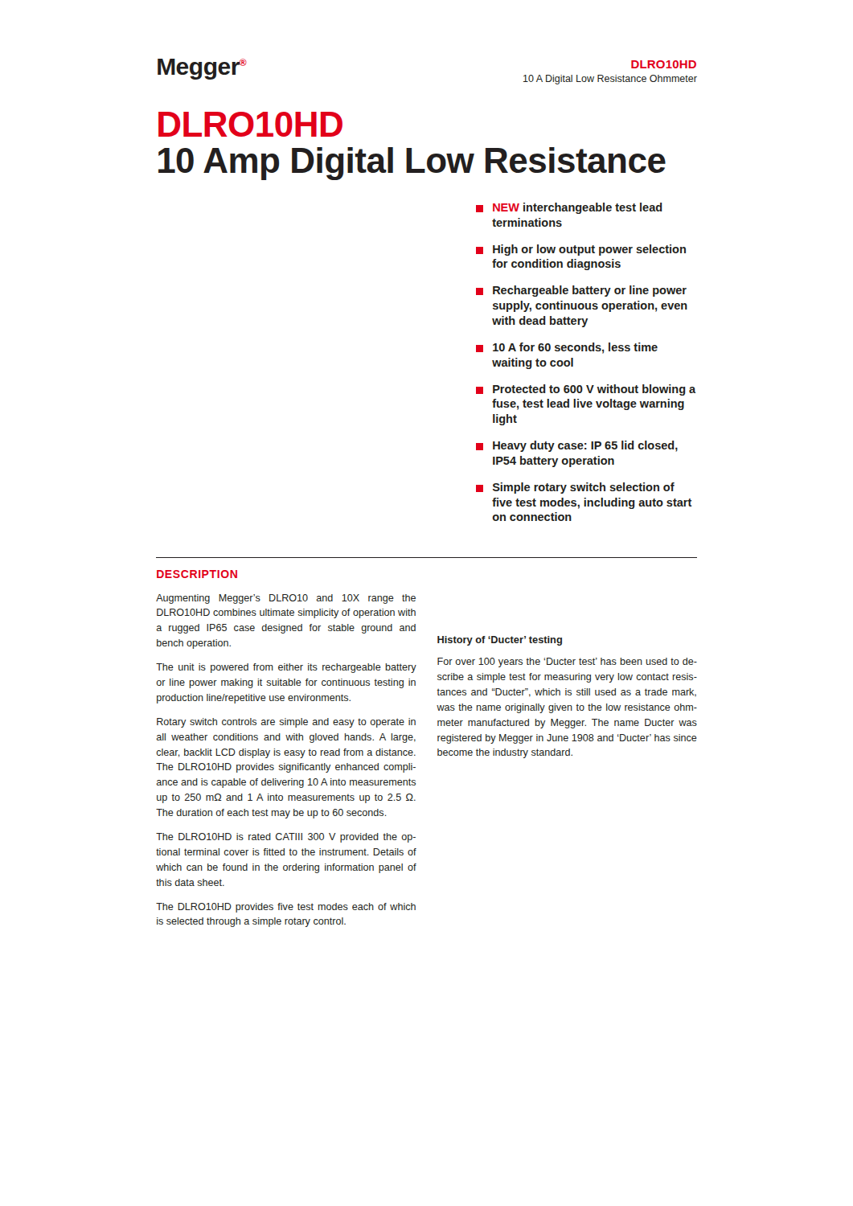Megger®
DLRO10HD
10 A Digital Low Resistance Ohmmeter
DLRO10HD 10 Amp Digital Low Resistance
NEW interchangeable test lead terminations
High or low output power selection for condition diagnosis
Rechargeable battery or line power supply, continuous operation, even with dead battery
10 A for 60 seconds, less time waiting to cool
Protected to 600 V without blowing a fuse, test lead live voltage warning light
Heavy duty case: IP 65 lid closed, IP54 battery operation
Simple rotary switch selection of five test modes, including auto start on connection
Description
Augmenting Megger’s DLRO10 and 10X range the DLRO10HD combines ultimate simplicity of operation with a rugged IP65 case designed for stable ground and bench operation.
The unit is powered from either its rechargeable battery or line power making it suitable for continuous testing in production line/repetitive use environments.
Rotary switch controls are simple and easy to operate in all weather conditions and with gloved hands. A large, clear, backlit LCD display is easy to read from a distance. The DLRO10HD provides significantly enhanced compliance and is capable of delivering 10 A into measurements up to 250 mΩ and 1 A into measurements up to 2.5 Ω. The duration of each test may be up to 60 seconds.
The DLRO10HD is rated CATIII 300 V provided the optional terminal cover is fitted to the instrument. Details of which can be found in the ordering information panel of this data sheet.
The DLRO10HD provides five test modes each of which is selected through a simple rotary control.
History of ‘Ducter’ testing
For over 100 years the ‘Ducter test’ has been used to describe a simple test for measuring very low contact resistances and “Ducter”, which is still used as a trade mark, was the name originally given to the low resistance ohmmeter manufactured by Megger. The name Ducter was registered by Megger in June 1908 and ‘Ducter’ has since become the industry standard.